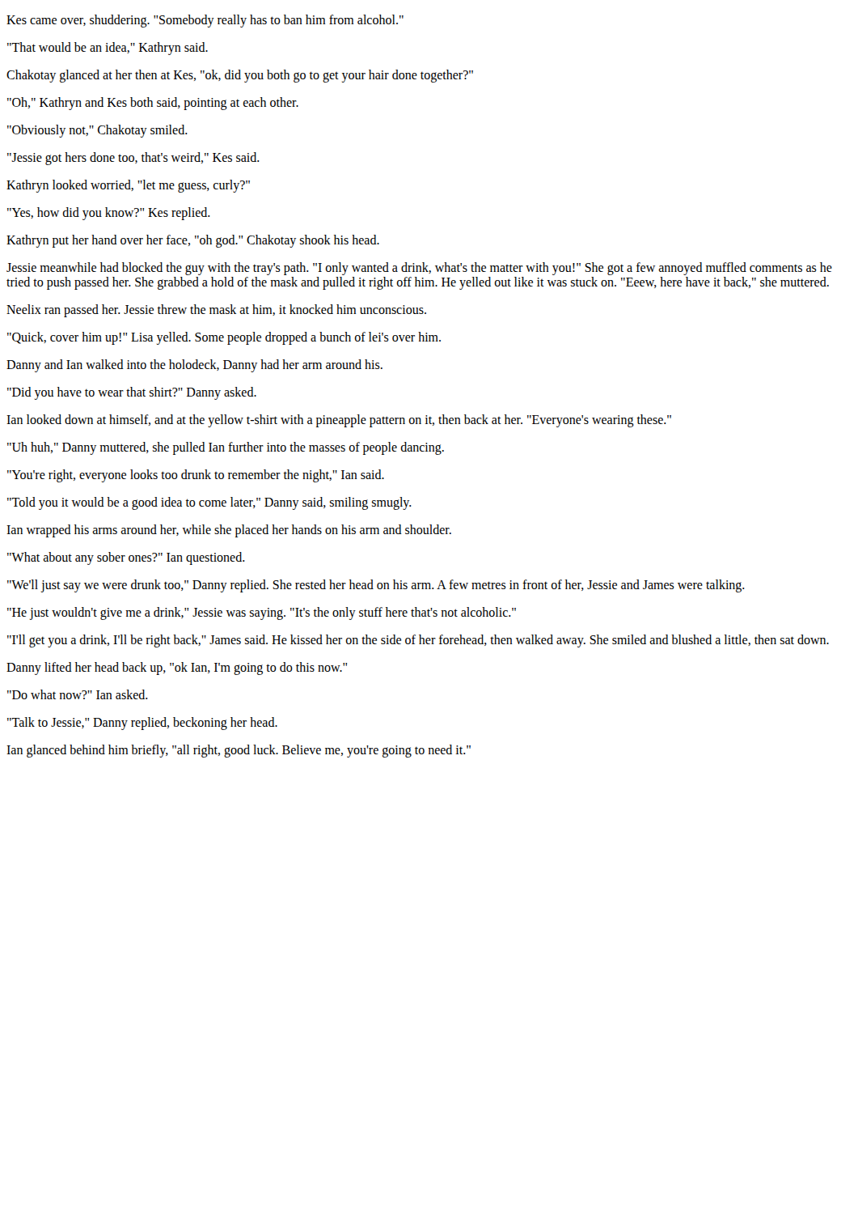Kes came over, shuddering. "Somebody really has to ban him from alcohol."
"That would be an idea," Kathryn said.
Chakotay glanced at her then at Kes, "ok, did you both go to get your hair done together?"
"Oh," Kathryn and Kes both said, pointing at each other.
"Obviously not," Chakotay smiled.
"Jessie got hers done too, that's weird," Kes said.
Kathryn looked worried, "let me guess, curly?"
"Yes, how did you know?" Kes replied.
Kathryn put her hand over her face, "oh god." Chakotay shook his head.
Jessie meanwhile had blocked the guy with the tray's path. "I only wanted a drink, what's the matter with you!" She got a few annoyed muffled comments as he tried to push passed her. She grabbed a hold of the mask and pulled it right off him. He yelled out like it was stuck on. "Eeew, here have it back," she muttered.
Neelix ran passed her. Jessie threw the mask at him, it knocked him unconscious.
"Quick, cover him up!" Lisa yelled. Some people dropped a bunch of lei's over him.
Danny and Ian walked into the holodeck, Danny had her arm around his.
"Did you have to wear that shirt?" Danny asked.
Ian looked down at himself, and at the yellow t-shirt with a pineapple pattern on it, then back at her. "Everyone's wearing these."
"Uh huh," Danny muttered, she pulled Ian further into the masses of people dancing.
"You're right, everyone looks too drunk to remember the night," Ian said.
"Told you it would be a good idea to come later," Danny said, smiling smugly.
Ian wrapped his arms around her, while she placed her hands on his arm and shoulder.
"What about any sober ones?" Ian questioned.
"We'll just say we were drunk too," Danny replied. She rested her head on his arm. A few metres in front of her, Jessie and James were talking.
"He just wouldn't give me a drink," Jessie was saying. "It's the only stuff here that's not alcoholic."
"I'll get you a drink, I'll be right back," James said. He kissed her on the side of her forehead, then walked away. She smiled and blushed a little, then sat down.
Danny lifted her head back up, "ok Ian, I'm going to do this now."
"Do what now?" Ian asked.
"Talk to Jessie," Danny replied, beckoning her head.
Ian glanced behind him briefly, "all right, good luck. Believe me, you're going to need it."